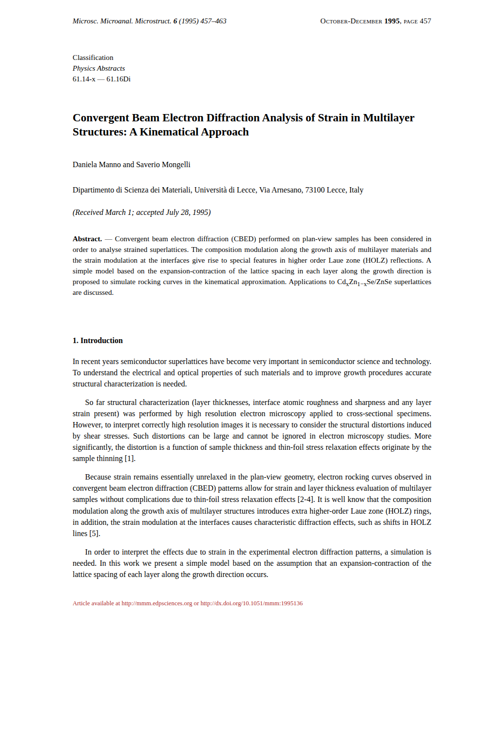Microsc. Microanal. Microstruct. 6 (1995) 457–463 October-December 1995, page 457
Classification Physics Abstracts 61.14-x — 61.16Di
Convergent Beam Electron Diffraction Analysis of Strain in Multilayer Structures: A Kinematical Approach
Daniela Manno and Saverio Mongelli
Dipartimento di Scienza dei Materiali, Università di Lecce, Via Arnesano, 73100 Lecce, Italy
(Received March 1; accepted July 28, 1995)
Abstract. — Convergent beam electron diffraction (CBED) performed on plan-view samples has been considered in order to analyse strained superlattices. The composition modulation along the growth axis of multilayer materials and the strain modulation at the interfaces give rise to special features in higher order Laue zone (HOLZ) reflections. A simple model based on the expansion-contraction of the lattice spacing in each layer along the growth direction is proposed to simulate rocking curves in the kinematical approximation. Applications to CdxZn1−xSe/ZnSe superlattices are discussed.
1. Introduction
In recent years semiconductor superlattices have become very important in semiconductor science and technology. To understand the electrical and optical properties of such materials and to improve growth procedures accurate structural characterization is needed.
So far structural characterization (layer thicknesses, interface atomic roughness and sharpness and any layer strain present) was performed by high resolution electron microscopy applied to cross-sectional specimens. However, to interpret correctly high resolution images it is necessary to consider the structural distortions induced by shear stresses. Such distortions can be large and cannot be ignored in electron microscopy studies. More significantly, the distortion is a function of sample thickness and thin-foil stress relaxation effects originate by the sample thinning [1].
Because strain remains essentially unrelaxed in the plan-view geometry, electron rocking curves observed in convergent beam electron diffraction (CBED) patterns allow for strain and layer thickness evaluation of multilayer samples without complications due to thin-foil stress relaxation effects [2-4]. It is well know that the composition modulation along the growth axis of multilayer structures introduces extra higher-order Laue zone (HOLZ) rings, in addition, the strain modulation at the interfaces causes characteristic diffraction effects, such as shifts in HOLZ lines [5].
In order to interpret the effects due to strain in the experimental electron diffraction patterns, a simulation is needed. In this work we present a simple model based on the assumption that an expansion-contraction of the lattice spacing of each layer along the growth direction occurs.
Article available at http://mmm.edpsciences.org or http://dx.doi.org/10.1051/mmm:1995136